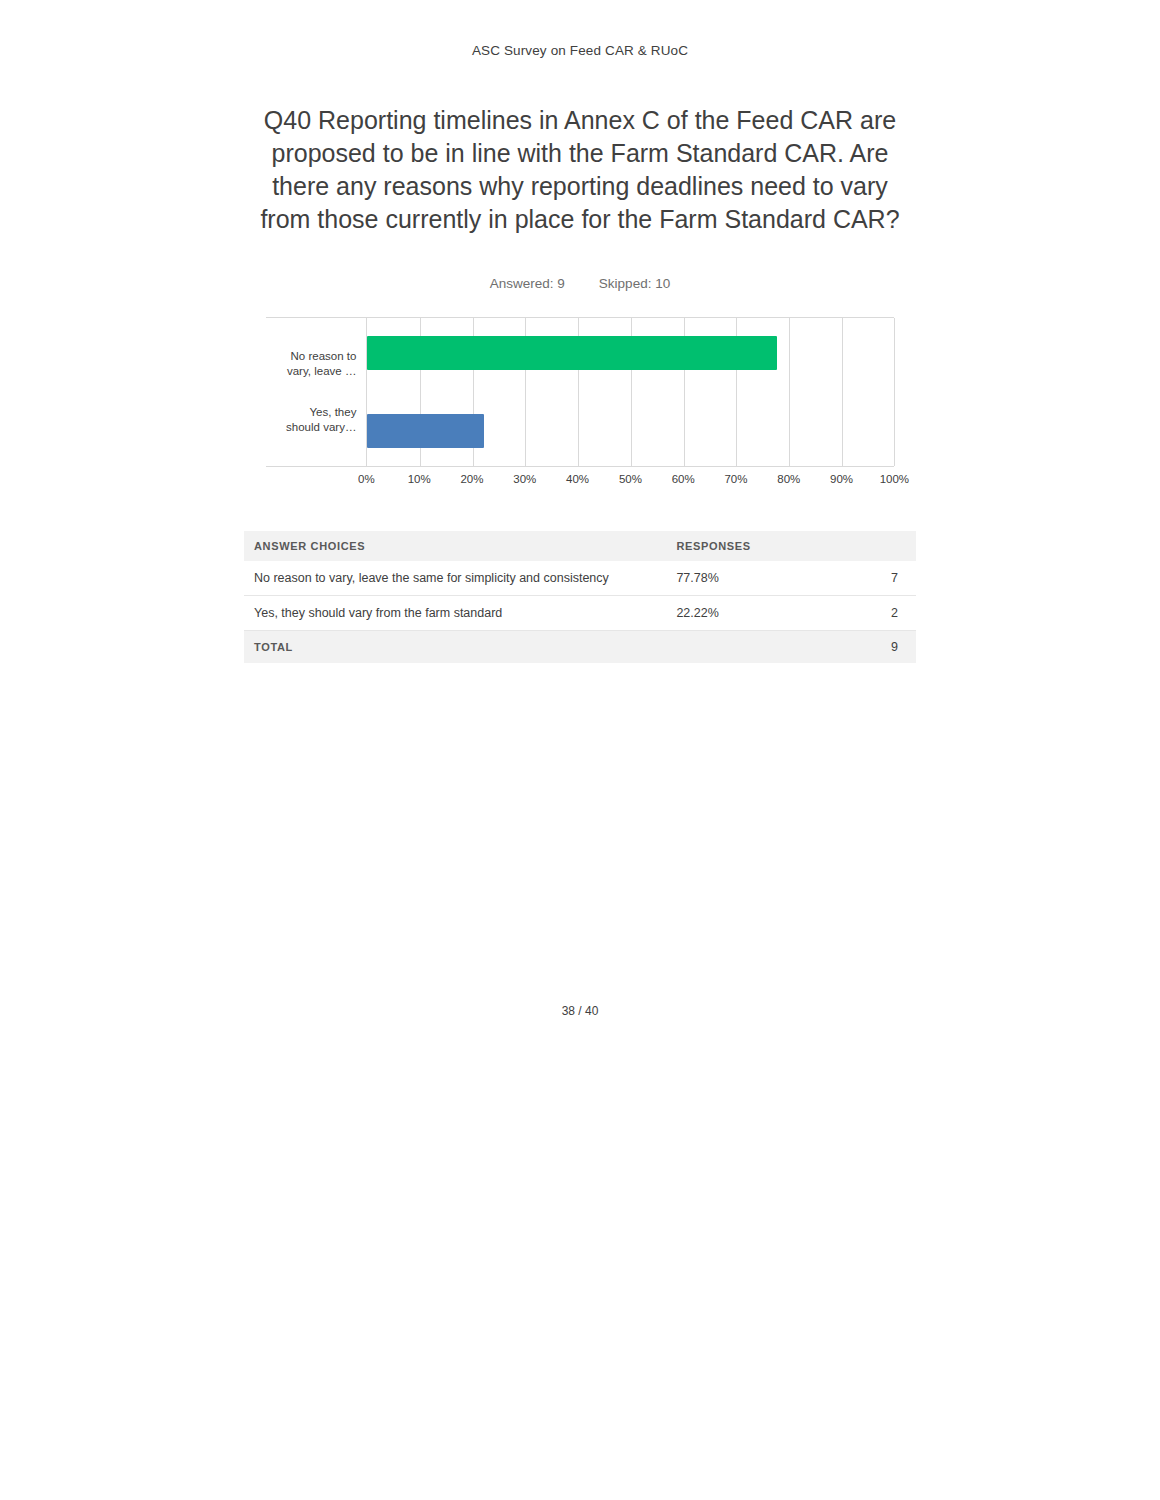ASC Survey on Feed CAR & RUoC
Q40 Reporting timelines in Annex C of the Feed CAR are proposed to be in line with the Farm Standard CAR. Are there any reasons why reporting deadlines need to vary from those currently in place for the Farm Standard CAR?
Answered: 9 Skipped: 10
No reason to
vary, leave …
Yes, they
should vary…
0% 10% 20% 30% 40% 50% 60% 70% 80% 90% 100%
| Answer Choices | Responses |
| --- | --- |
| No reason to vary, leave the same for simplicity and consistency | 77.78% | 7 |
| Yes, they should vary from the farm standard | 22.22% | 2 |
| Total | | 9 |
38 / 40